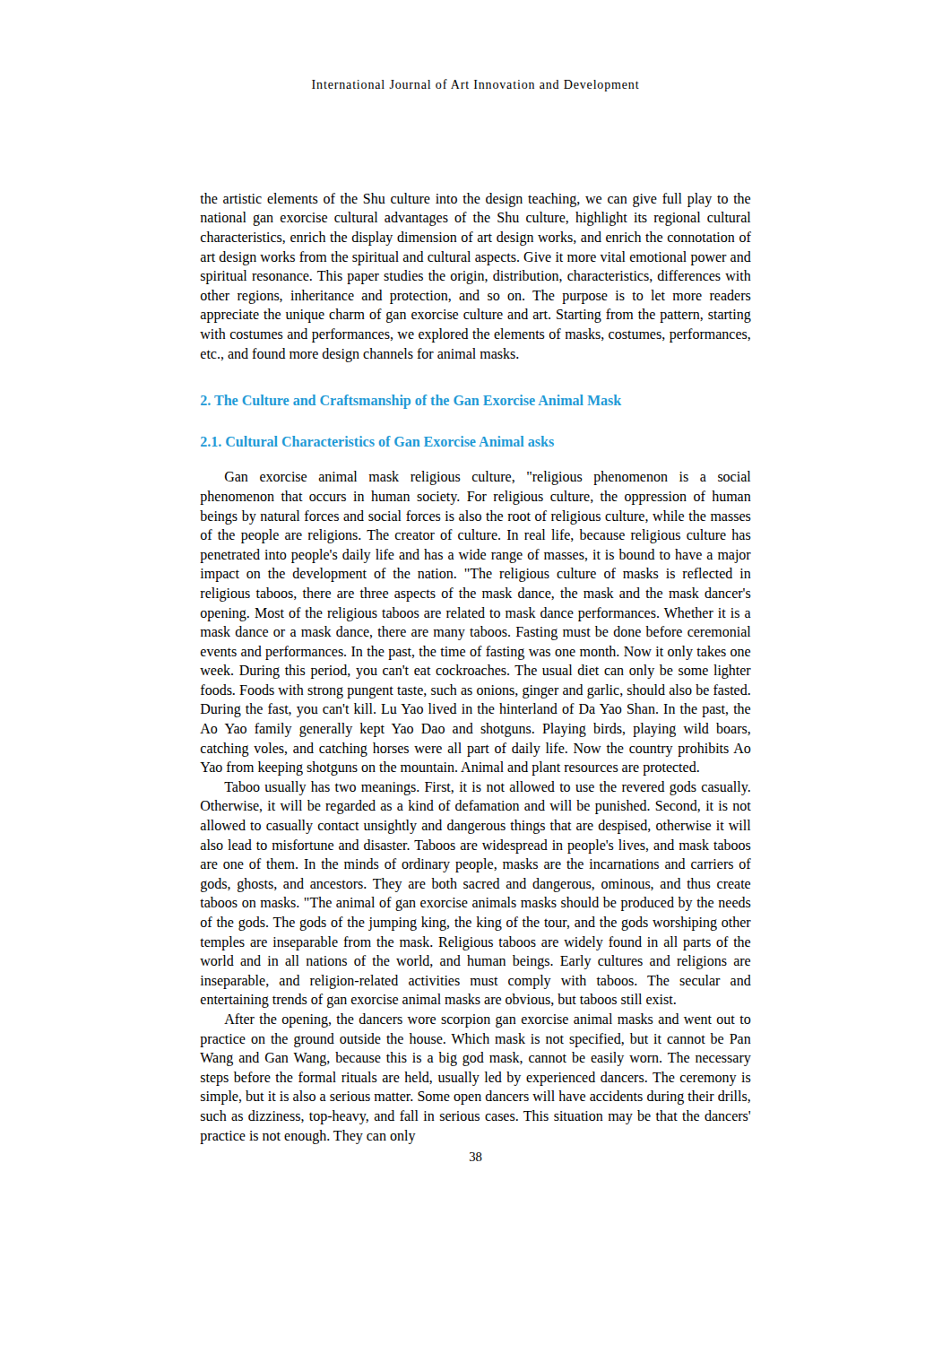International Journal of Art Innovation and Development
the artistic elements of the Shu culture into the design teaching, we can give full play to the national gan exorcise cultural advantages of the Shu culture, highlight its regional cultural characteristics, enrich the display dimension of art design works, and enrich the connotation of art design works from the spiritual and cultural aspects. Give it more vital emotional power and spiritual resonance. This paper studies the origin, distribution, characteristics, differences with other regions, inheritance and protection, and so on. The purpose is to let more readers appreciate the unique charm of gan exorcise culture and art. Starting from the pattern, starting with costumes and performances, we explored the elements of masks, costumes, performances, etc., and found more design channels for animal masks.
2. The Culture and Craftsmanship of the Gan Exorcise Animal Mask
2.1. Cultural Characteristics of Gan Exorcise Animal asks
Gan exorcise animal mask religious culture, "religious phenomenon is a social phenomenon that occurs in human society. For religious culture, the oppression of human beings by natural forces and social forces is also the root of religious culture, while the masses of the people are religions. The creator of culture. In real life, because religious culture has penetrated into people's daily life and has a wide range of masses, it is bound to have a major impact on the development of the nation. "The religious culture of masks is reflected in religious taboos, there are three aspects of the mask dance, the mask and the mask dancer's opening. Most of the religious taboos are related to mask dance performances. Whether it is a mask dance or a mask dance, there are many taboos. Fasting must be done before ceremonial events and performances. In the past, the time of fasting was one month. Now it only takes one week. During this period, you can't eat cockroaches. The usual diet can only be some lighter foods. Foods with strong pungent taste, such as onions, ginger and garlic, should also be fasted. During the fast, you can't kill. Lu Yao lived in the hinterland of Da Yao Shan. In the past, the Ao Yao family generally kept Yao Dao and shotguns. Playing birds, playing wild boars, catching voles, and catching horses were all part of daily life. Now the country prohibits Ao Yao from keeping shotguns on the mountain. Animal and plant resources are protected.
Taboo usually has two meanings. First, it is not allowed to use the revered gods casually. Otherwise, it will be regarded as a kind of defamation and will be punished. Second, it is not allowed to casually contact unsightly and dangerous things that are despised, otherwise it will also lead to misfortune and disaster. Taboos are widespread in people's lives, and mask taboos are one of them. In the minds of ordinary people, masks are the incarnations and carriers of gods, ghosts, and ancestors. They are both sacred and dangerous, ominous, and thus create taboos on masks. "The animal of gan exorcise animals masks should be produced by the needs of the gods. The gods of the jumping king, the king of the tour, and the gods worshiping other temples are inseparable from the mask. Religious taboos are widely found in all parts of the world and in all nations of the world, and human beings. Early cultures and religions are inseparable, and religion-related activities must comply with taboos. The secular and entertaining trends of gan exorcise animal masks are obvious, but taboos still exist.
After the opening, the dancers wore scorpion gan exorcise animal masks and went out to practice on the ground outside the house. Which mask is not specified, but it cannot be Pan Wang and Gan Wang, because this is a big god mask, cannot be easily worn. The necessary steps before the formal rituals are held, usually led by experienced dancers. The ceremony is simple, but it is also a serious matter. Some open dancers will have accidents during their drills, such as dizziness, top-heavy, and fall in serious cases. This situation may be that the dancers' practice is not enough. They can only
38